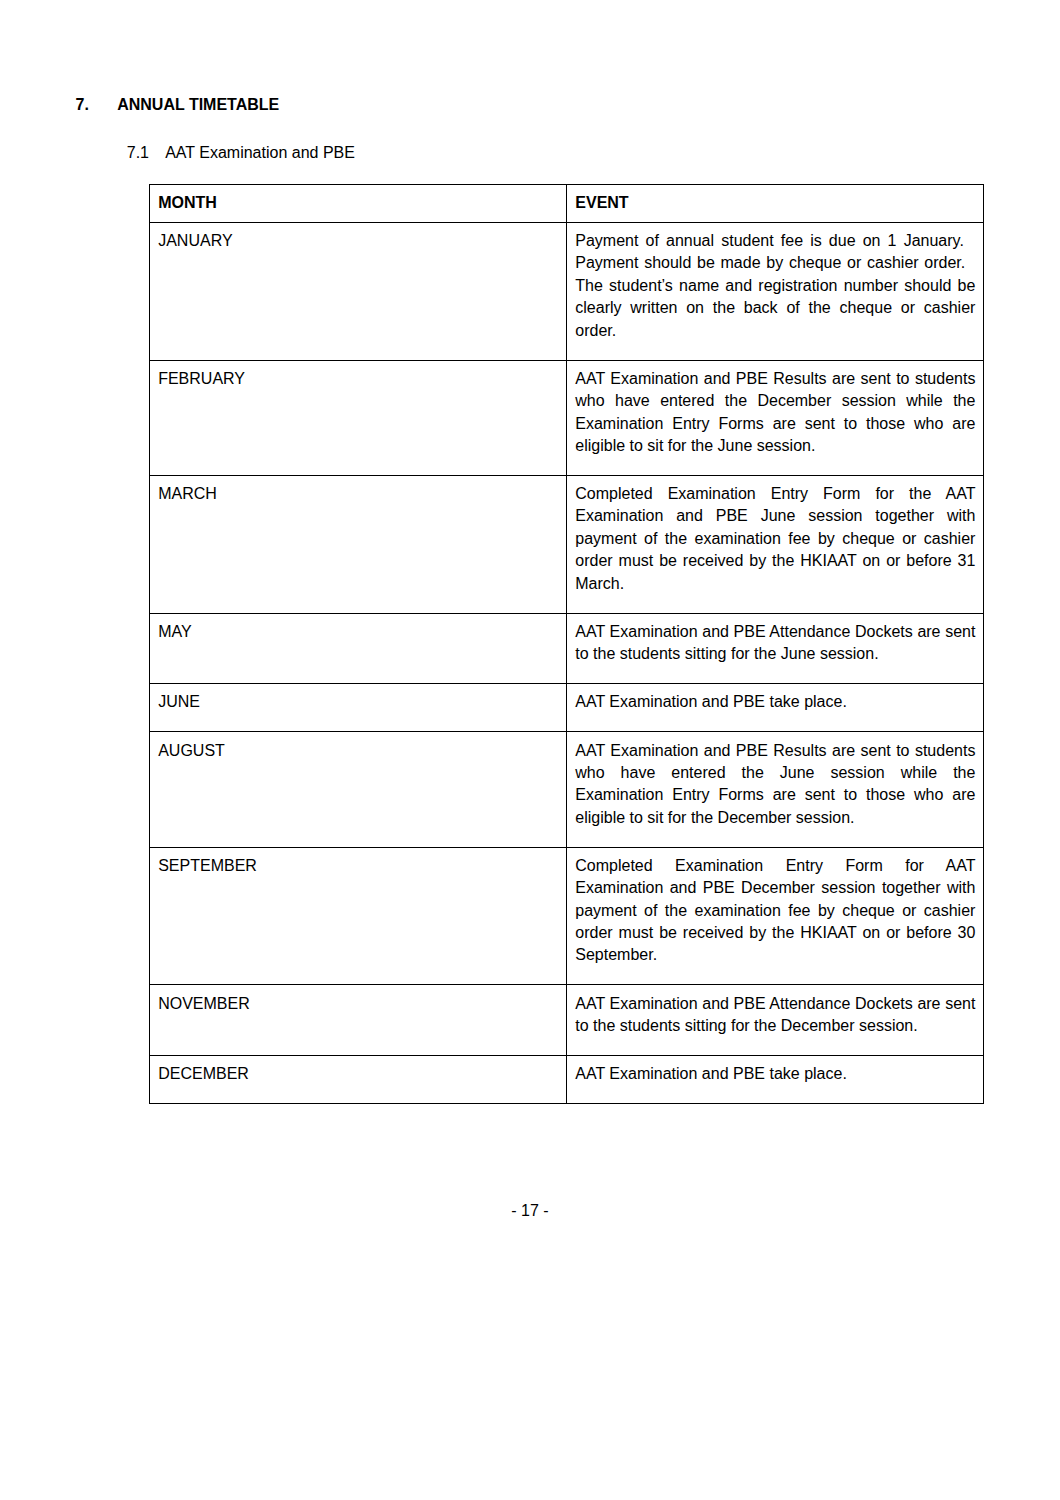7. ANNUAL TIMETABLE
7.1 AAT Examination and PBE
| MONTH | EVENT |
| --- | --- |
| JANUARY | Payment of annual student fee is due on 1 January. Payment should be made by cheque or cashier order. The student’s name and registration number should be clearly written on the back of the cheque or cashier order. |
| FEBRUARY | AAT Examination and PBE Results are sent to students who have entered the December session while the Examination Entry Forms are sent to those who are eligible to sit for the June session. |
| MARCH | Completed Examination Entry Form for the AAT Examination and PBE June session together with payment of the examination fee by cheque or cashier order must be received by the HKIAAT on or before 31 March. |
| MAY | AAT Examination and PBE Attendance Dockets are sent to the students sitting for the June session. |
| JUNE | AAT Examination and PBE take place. |
| AUGUST | AAT Examination and PBE Results are sent to students who have entered the June session while the Examination Entry Forms are sent to those who are eligible to sit for the December session. |
| SEPTEMBER | Completed Examination Entry Form for AAT Examination and PBE December session together with payment of the examination fee by cheque or cashier order must be received by the HKIAAT on or before 30 September. |
| NOVEMBER | AAT Examination and PBE Attendance Dockets are sent to the students sitting for the December session. |
| DECEMBER | AAT Examination and PBE take place. |
- 17 -